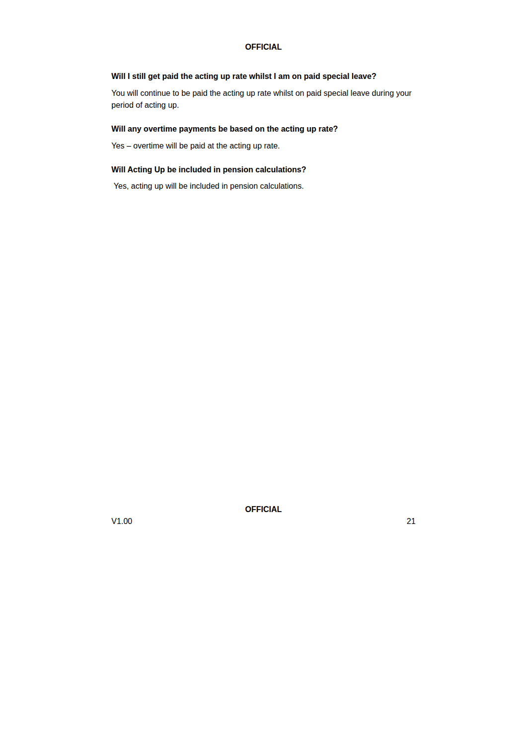OFFICIAL
Will I still get paid the acting up rate whilst I am on paid special leave?
You will continue to be paid the acting up rate whilst on paid special leave during your period of acting up.
Will any overtime payments be based on the acting up rate?
Yes – overtime will be paid at the acting up rate.
Will Acting Up be included in pension calculations?
Yes, acting up will be included in pension calculations.
OFFICIAL
V1.00
21